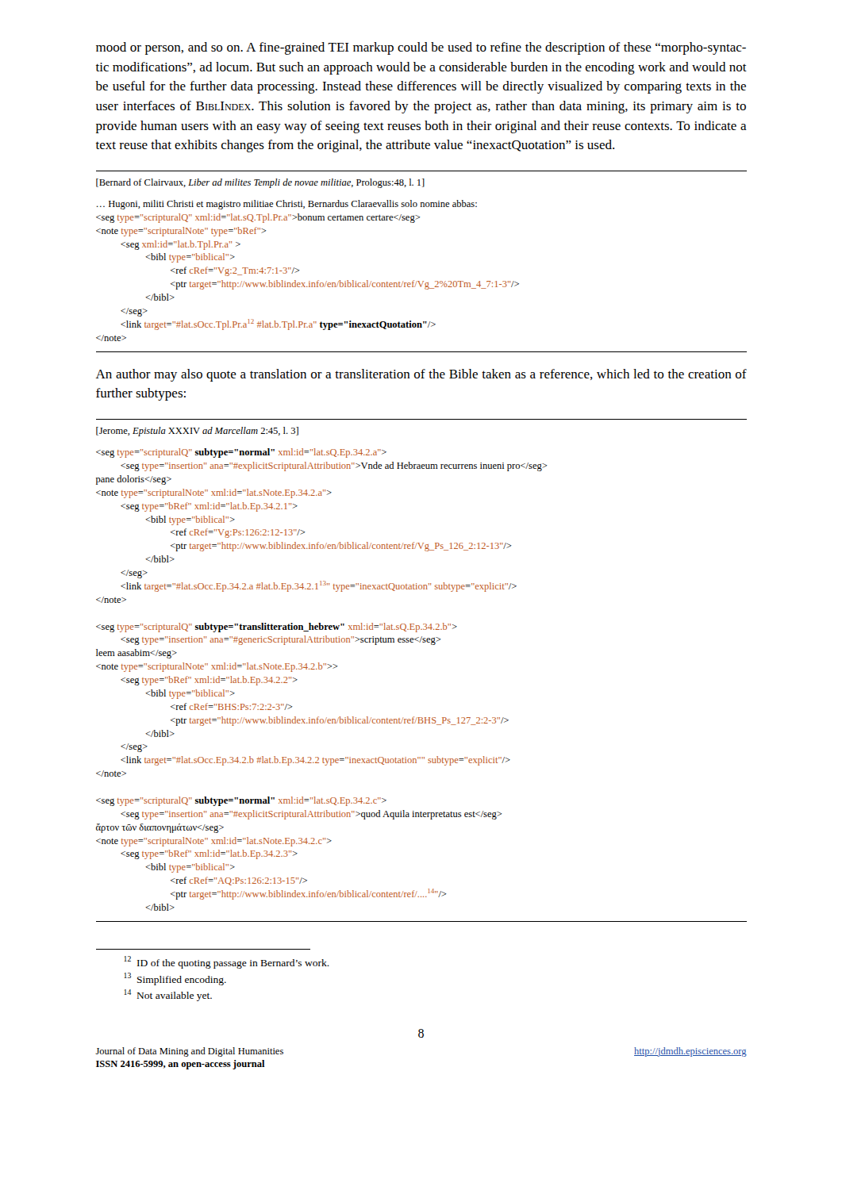mood or person, and so on. A fine-grained TEI markup could be used to refine the description of these “morpho-syntactic modifications”, ad locum. But such an approach would be a considerable burden in the encoding work and would not be useful for the further data processing. Instead these differences will be directly visualized by comparing texts in the user interfaces of BiblIndex. This solution is favored by the project as, rather than data mining, its primary aim is to provide human users with an easy way of seeing text reuses both in their original and their reuse contexts. To indicate a text reuse that exhibits changes from the original, the attribute value “inexactQuotation” is used.
[Bernard of Clairvaux, Liber ad milites Templi de novae militiae, Prologus:48, l. 1]
… Hugoni, militi Christi et magistro militiae Christi, Bernardus Claraevallis solo nomine abbas:
<seg type="scripturalQ" xml:id="lat.sQ.Tpl.Pr.a">bonum certamen certare</seg>
<note type="scripturalNote" type="bRef">
          <seg xml:id="lat.b.Tpl.Pr.a" >
                    <bibl type="biblical">
                              <ref cRef="Vg:2_Tm:4:7:1-3"/>
                              <ptr target="http://www.biblindex.info/en/biblical/content/ref/Vg_2%20Tm_4_7:1-3"/>
                    </bibl>
          </seg>
          <link target="#lat.sOcc.Tpl.Pr.a12 #lat.b.Tpl.Pr.a" type="inexactQuotation"/>
</note>
An author may also quote a translation or a transliteration of the Bible taken as a reference, which led to the creation of further subtypes:
[Jerome, Epistula XXXIV ad Marcellam 2:45, l. 3]
<seg type="scripturalQ" subtype="normal" xml:id="lat.sQ.Ep.34.2.a">
          <seg type="insertion" ana="#explicitScripturalAttribution">Vnde ad Hebraeum recurrens inueni pro</seg>
pane doloris</seg>
<note type="scripturalNote" xml:id="lat.sNote.Ep.34.2.a">
          <seg type="bRef" xml:id="lat.b.Ep.34.2.1">
                    <bibl type="biblical">
                              <ref cRef="Vg:Ps:126:2:12-13"/>
                              <ptr target="http://www.biblindex.info/en/biblical/content/ref/Vg_Ps_126_2:12-13"/>
                    </bibl>
          </seg>
          <link target="#lat.sOcc.Ep.34.2.a #lat.b.Ep.34.2.113" type="inexactQuotation" subtype="explicit"/>
</note>

<seg type="scripturalQ" subtype="translitteration_hebrew" xml:id="lat.sQ.Ep.34.2.b">
          <seg type="insertion" ana="#genericScripturalAttribution">scriptum esse</seg>
leem aasabim</seg>
<note type="scripturalNote" xml:id="lat.sNote.Ep.34.2.b">>
          <seg type="bRef" xml:id="lat.b.Ep.34.2.2">
                    <bibl type="biblical">
                              <ref cRef="BHS:Ps:7:2:2-3"/>
                              <ptr target="http://www.biblindex.info/en/biblical/content/ref/BHS_Ps_127_2:2-3"/>
                    </bibl>
          </seg>
          <link target="#lat.sOcc.Ep.34.2.b #lat.b.Ep.34.2.2 type="inexactQuotation"" subtype="explicit"/>
</note>

<seg type="scripturalQ" subtype="normal" xml:id="lat.sQ.Ep.34.2.c">
          <seg type="insertion" ana="#explicitScripturalAttribution">quod Aquila interpretatus est</seg>
ἄρτον τῶν διαπονημάτων</seg>
<note type="scripturalNote" xml:id="lat.sNote.Ep.34.2.c">
          <seg type="bRef" xml:id="lat.b.Ep.34.2.3">
                    <bibl type="biblical">
                              <ref cRef="AQ:Ps:126:2:13-15"/>
                              <ptr target="http://www.biblindex.info/en/biblical/content/ref/....14"/>
                    </bibl>
12 ID of the quoting passage in Bernard’s work.
13 Simplified encoding.
14 Not available yet.
8
Journal of Data Mining and Digital Humanities
ISSN 2416-5999, an open-access journal
http://jdmdh.episciences.org